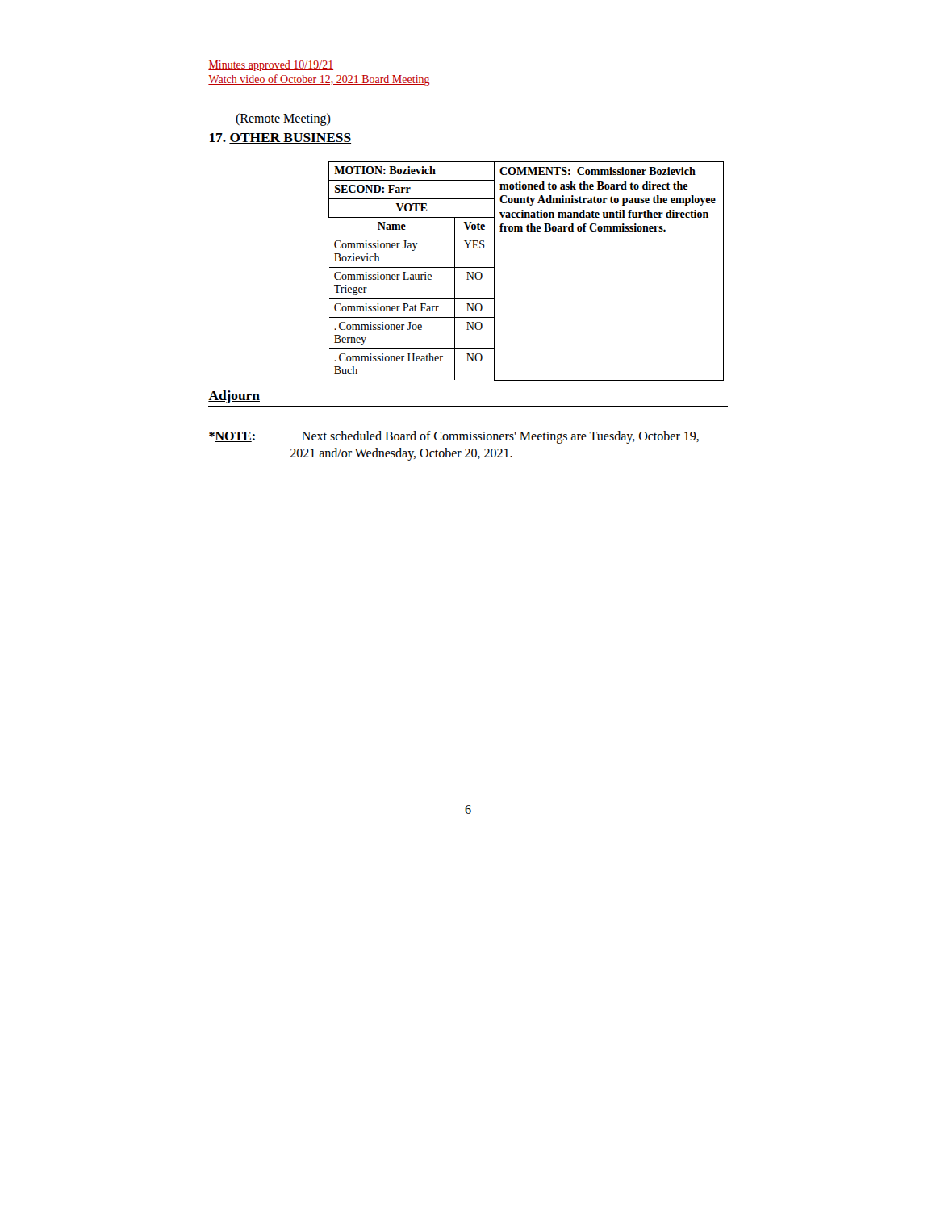Minutes approved 10/19/21
Watch video of October 12, 2021 Board Meeting
(Remote Meeting)
17. OTHER BUSINESS
| MOTION: Bozievich | COMMENTS: Commissioner Bozievich motioned to ask the Board to direct the County Administrator to pause the employee vaccination mandate until further direction from the Board of Commissioners. |
| SECOND: Farr |
| VOTE |
| / Name / Vote / / Commissioner Jay Bozievich / YES / / Commissioner Laurie Trieger / NO / / Commissioner Pat Farr / NO / / . Commissioner Joe Berney / NO / / . Commissioner Heather Buch / NO / |
Adjourn
*NOTE: Next scheduled Board of Commissioners' Meetings are Tuesday, October 19,
2021 and/or Wednesday, October 20, 2021.
6